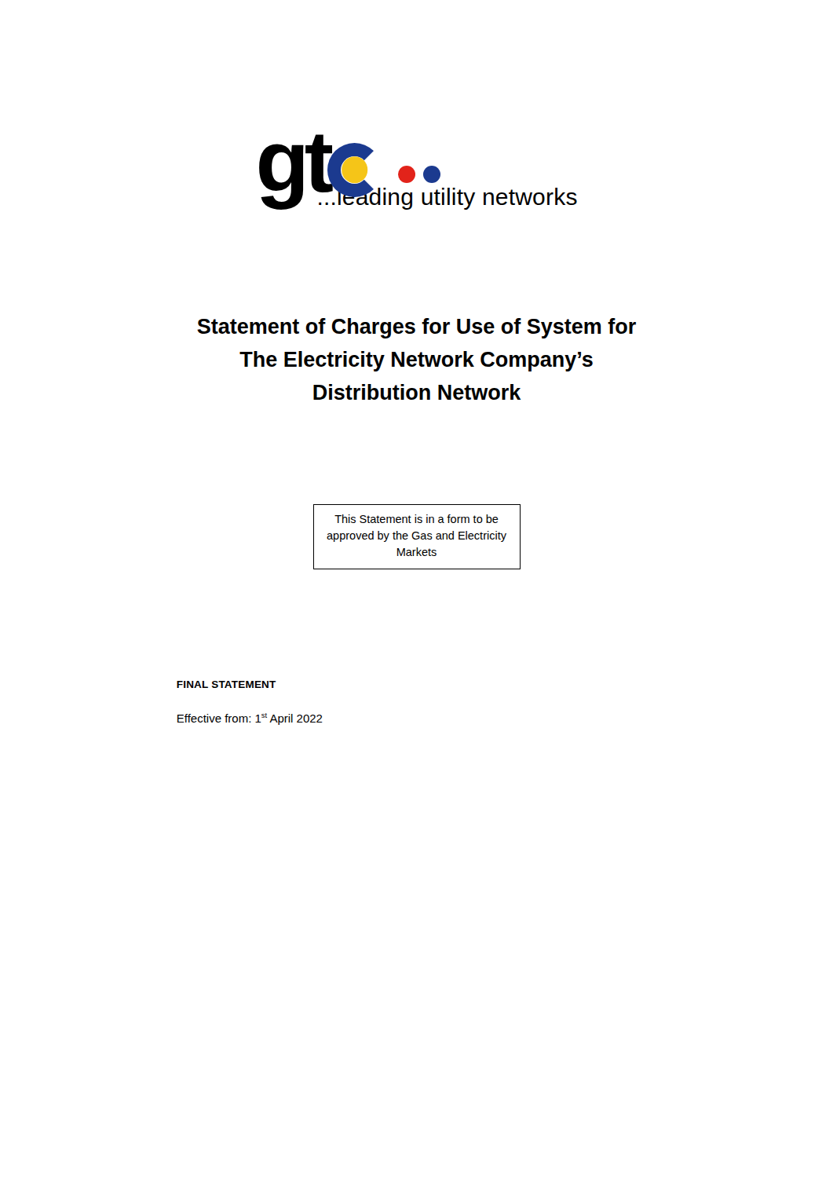gt
...leading utility networks
Statement of Charges for Use of System for The Electricity Network Company’s Distribution Network
This Statement is in a form to be approved by the Gas and Electricity Markets
FINAL STATEMENT
Effective from: 1st April 2022